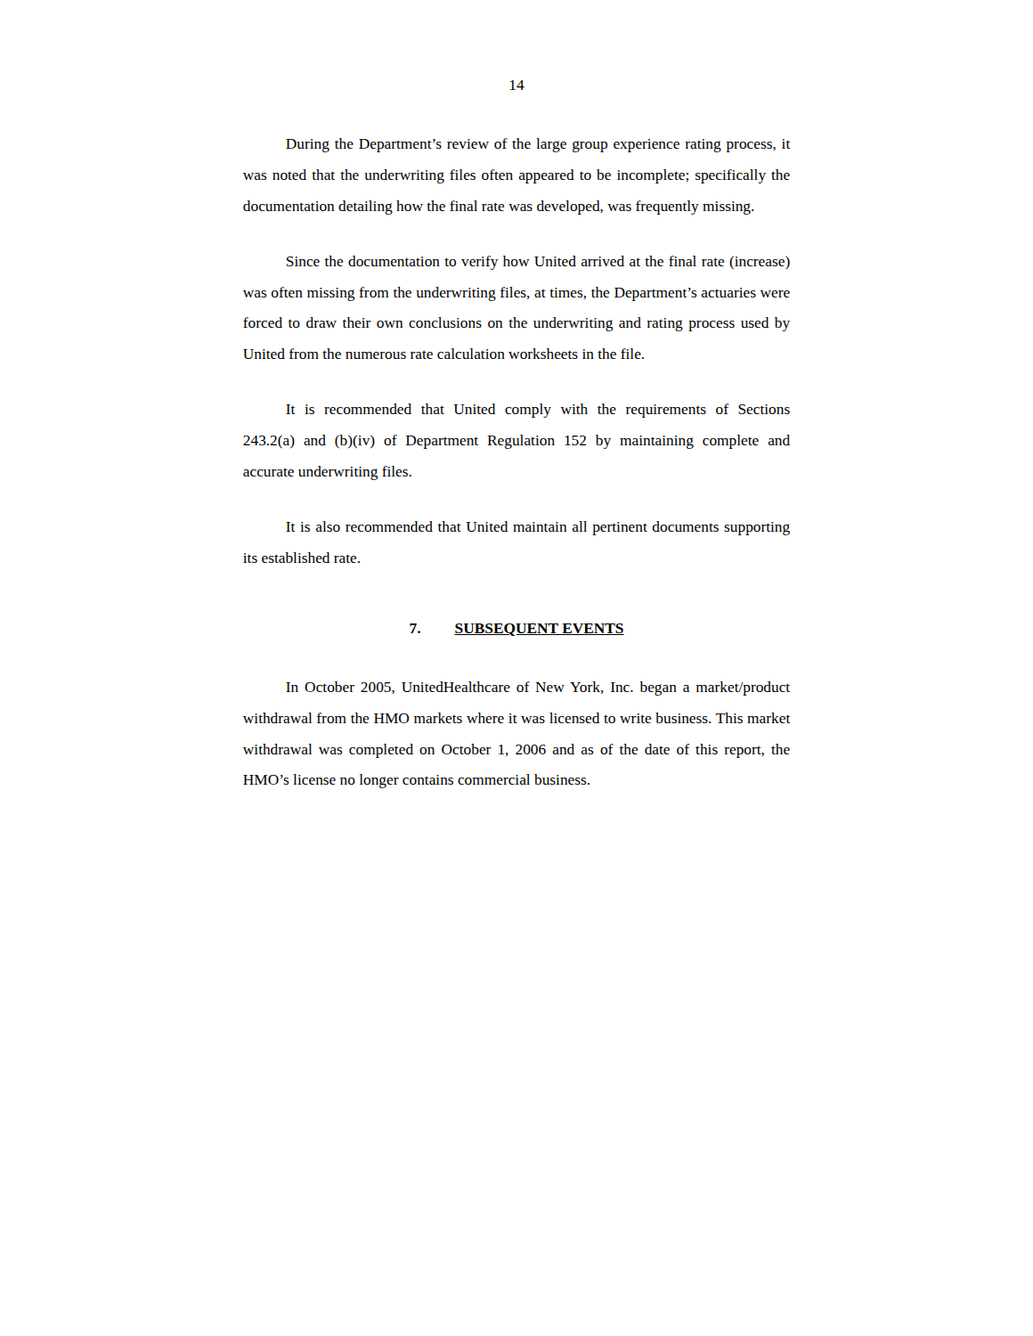14
During the Department’s review of the large group experience rating process, it was noted that the underwriting files often appeared to be incomplete; specifically the documentation detailing how the final rate was developed, was frequently missing.
Since the documentation to verify how United arrived at the final rate (increase) was often missing from the underwriting files, at times, the Department’s actuaries were forced to draw their own conclusions on the underwriting and rating process used by United from the numerous rate calculation worksheets in the file.
It is recommended that United comply with the requirements of Sections 243.2(a) and (b)(iv) of Department Regulation 152 by maintaining complete and accurate underwriting files.
It is also recommended that United maintain all pertinent documents supporting its established rate.
7. SUBSEQUENT EVENTS
In October 2005, UnitedHealthcare of New York, Inc. began a market/product withdrawal from the HMO markets where it was licensed to write business. This market withdrawal was completed on October 1, 2006 and as of the date of this report, the HMO’s license no longer contains commercial business.